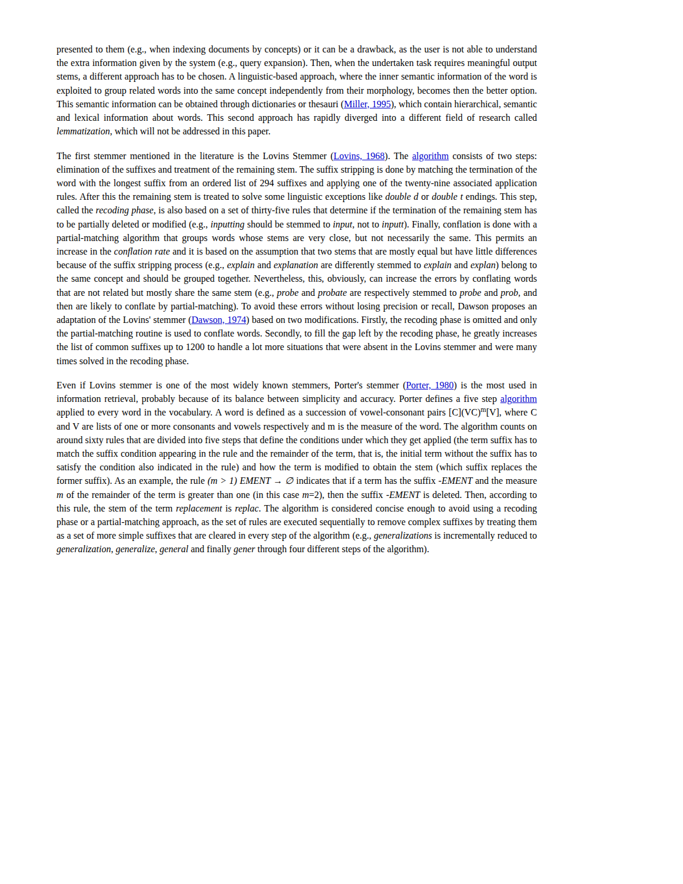presented to them (e.g., when indexing documents by concepts) or it can be a drawback, as the user is not able to understand the extra information given by the system (e.g., query expansion). Then, when the undertaken task requires meaningful output stems, a different approach has to be chosen. A linguistic-based approach, where the inner semantic information of the word is exploited to group related words into the same concept independently from their morphology, becomes then the better option. This semantic information can be obtained through dictionaries or thesauri (Miller, 1995), which contain hierarchical, semantic and lexical information about words. This second approach has rapidly diverged into a different field of research called lemmatization, which will not be addressed in this paper.
The first stemmer mentioned in the literature is the Lovins Stemmer (Lovins, 1968). The algorithm consists of two steps: elimination of the suffixes and treatment of the remaining stem. The suffix stripping is done by matching the termination of the word with the longest suffix from an ordered list of 294 suffixes and applying one of the twenty-nine associated application rules. After this the remaining stem is treated to solve some linguistic exceptions like double d or double t endings. This step, called the recoding phase, is also based on a set of thirty-five rules that determine if the termination of the remaining stem has to be partially deleted or modified (e.g., inputting should be stemmed to input, not to inputt). Finally, conflation is done with a partial-matching algorithm that groups words whose stems are very close, but not necessarily the same. This permits an increase in the conflation rate and it is based on the assumption that two stems that are mostly equal but have little differences because of the suffix stripping process (e.g., explain and explanation are differently stemmed to explain and explan) belong to the same concept and should be grouped together. Nevertheless, this, obviously, can increase the errors by conflating words that are not related but mostly share the same stem (e.g., probe and probate are respectively stemmed to probe and prob, and then are likely to conflate by partial-matching). To avoid these errors without losing precision or recall, Dawson proposes an adaptation of the Lovins' stemmer (Dawson, 1974) based on two modifications. Firstly, the recoding phase is omitted and only the partial-matching routine is used to conflate words. Secondly, to fill the gap left by the recoding phase, he greatly increases the list of common suffixes up to 1200 to handle a lot more situations that were absent in the Lovins stemmer and were many times solved in the recoding phase.
Even if Lovins stemmer is one of the most widely known stemmers, Porter's stemmer (Porter, 1980) is the most used in information retrieval, probably because of its balance between simplicity and accuracy. Porter defines a five step algorithm applied to every word in the vocabulary. A word is defined as a succession of vowel-consonant pairs [C](VC)m[V], where C and V are lists of one or more consonants and vowels respectively and m is the measure of the word. The algorithm counts on around sixty rules that are divided into five steps that define the conditions under which they get applied (the term suffix has to match the suffix condition appearing in the rule and the remainder of the term, that is, the initial term without the suffix has to satisfy the condition also indicated in the rule) and how the term is modified to obtain the stem (which suffix replaces the former suffix). As an example, the rule (m > 1) EMENT → ∅ indicates that if a term has the suffix -EMENT and the measure m of the remainder of the term is greater than one (in this case m=2), then the suffix -EMENT is deleted. Then, according to this rule, the stem of the term replacement is replac. The algorithm is considered concise enough to avoid using a recoding phase or a partial-matching approach, as the set of rules are executed sequentially to remove complex suffixes by treating them as a set of more simple suffixes that are cleared in every step of the algorithm (e.g., generalizations is incrementally reduced to generalization, generalize, general and finally gener through four different steps of the algorithm).